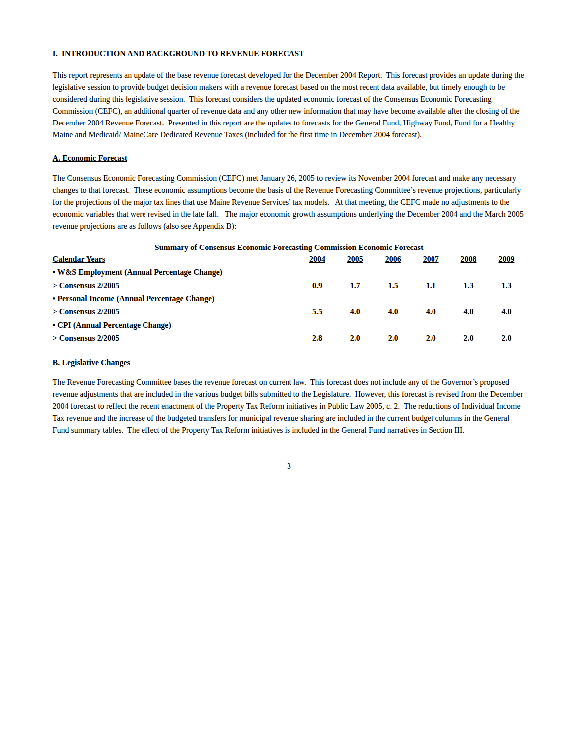I. INTRODUCTION AND BACKGROUND TO REVENUE FORECAST
This report represents an update of the base revenue forecast developed for the December 2004 Report. This forecast provides an update during the legislative session to provide budget decision makers with a revenue forecast based on the most recent data available, but timely enough to be considered during this legislative session. This forecast considers the updated economic forecast of the Consensus Economic Forecasting Commission (CEFC), an additional quarter of revenue data and any other new information that may have become available after the closing of the December 2004 Revenue Forecast. Presented in this report are the updates to forecasts for the General Fund, Highway Fund, Fund for a Healthy Maine and Medicaid/ MaineCare Dedicated Revenue Taxes (included for the first time in December 2004 forecast).
A. Economic Forecast
The Consensus Economic Forecasting Commission (CEFC) met January 26, 2005 to review its November 2004 forecast and make any necessary changes to that forecast. These economic assumptions become the basis of the Revenue Forecasting Committee’s revenue projections, particularly for the projections of the major tax lines that use Maine Revenue Services’ tax models. At that meeting, the CEFC made no adjustments to the economic variables that were revised in the late fall. The major economic growth assumptions underlying the December 2004 and the March 2005 revenue projections are as follows (also see Appendix B):
Summary of Consensus Economic Forecasting Commission Economic Forecast
| Calendar Years | 2004 | 2005 | 2006 | 2007 | 2008 | 2009 |
| --- | --- | --- | --- | --- | --- | --- |
| • W&S Employment (Annual Percentage Change) | | | | | | |
| > Consensus 2/2005 | 0.9 | 1.7 | 1.5 | 1.1 | 1.3 | 1.3 |
| • Personal Income (Annual Percentage Change) | | | | | | |
| > Consensus 2/2005 | 5.5 | 4.0 | 4.0 | 4.0 | 4.0 | 4.0 |
| • CPI (Annual Percentage Change) | | | | | | |
| > Consensus 2/2005 | 2.8 | 2.0 | 2.0 | 2.0 | 2.0 | 2.0 |
B. Legislative Changes
The Revenue Forecasting Committee bases the revenue forecast on current law. This forecast does not include any of the Governor’s proposed revenue adjustments that are included in the various budget bills submitted to the Legislature. However, this forecast is revised from the December 2004 forecast to reflect the recent enactment of the Property Tax Reform initiatives in Public Law 2005, c. 2. The reductions of Individual Income Tax revenue and the increase of the budgeted transfers for municipal revenue sharing are included in the current budget columns in the General Fund summary tables. The effect of the Property Tax Reform initiatives is included in the General Fund narratives in Section III.
3